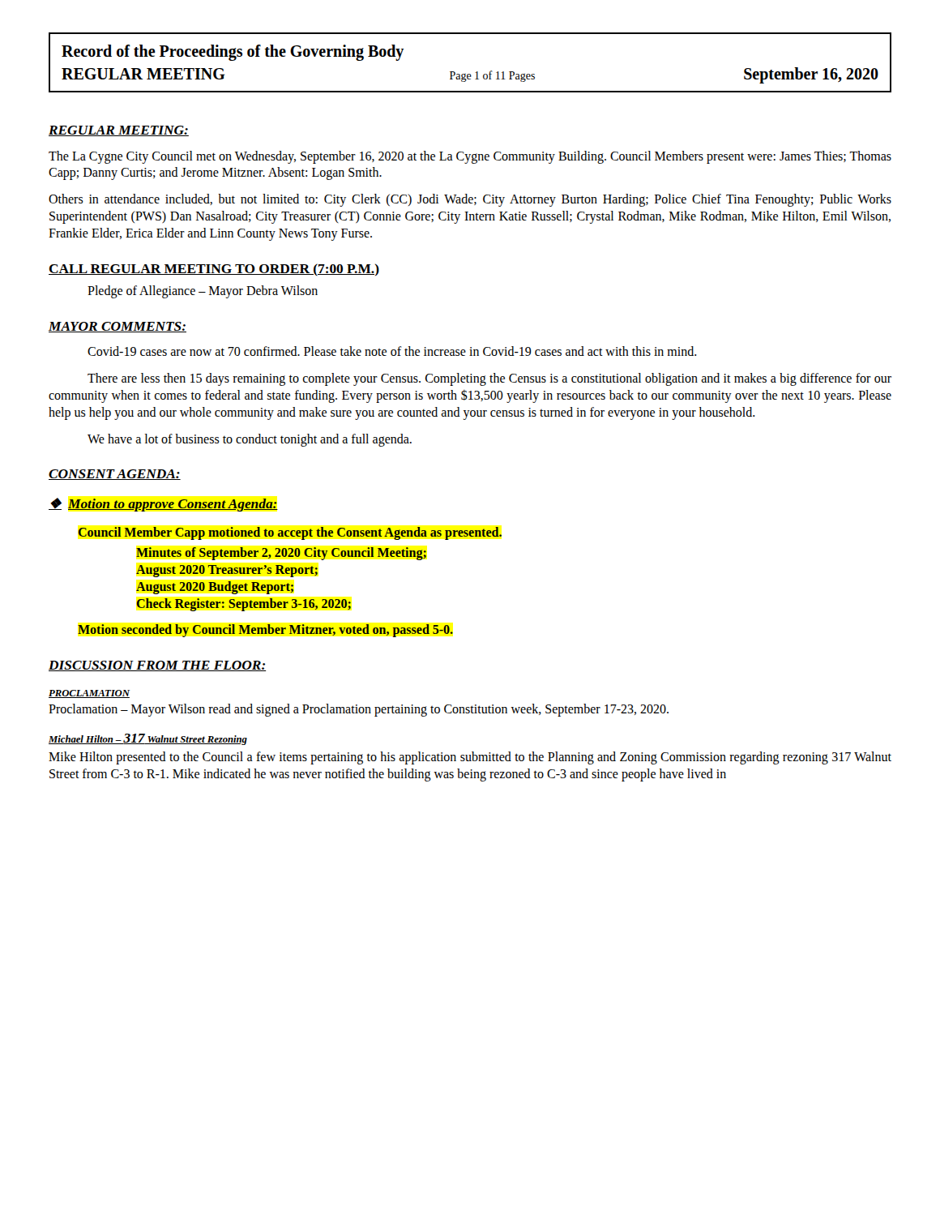Record of the Proceedings of the Governing Body
REGULAR MEETING Page 1 of 11 Pages September 16, 2020
REGULAR MEETING:
The La Cygne City Council met on Wednesday, September 16, 2020 at the La Cygne Community Building. Council Members present were: James Thies; Thomas Capp; Danny Curtis; and Jerome Mitzner. Absent: Logan Smith.
Others in attendance included, but not limited to: City Clerk (CC) Jodi Wade; City Attorney Burton Harding; Police Chief Tina Fenoughty; Public Works Superintendent (PWS) Dan Nasalroad; City Treasurer (CT) Connie Gore; City Intern Katie Russell; Crystal Rodman, Mike Rodman, Mike Hilton, Emil Wilson, Frankie Elder, Erica Elder and Linn County News Tony Furse.
CALL REGULAR MEETING TO ORDER (7:00 P.M.)
Pledge of Allegiance – Mayor Debra Wilson
MAYOR COMMENTS:
Covid-19 cases are now at 70 confirmed. Please take note of the increase in Covid-19 cases and act with this in mind.
There are less then 15 days remaining to complete your Census. Completing the Census is a constitutional obligation and it makes a big difference for our community when it comes to federal and state funding. Every person is worth $13,500 yearly in resources back to our community over the next 10 years. Please help us help you and our whole community and make sure you are counted and your census is turned in for everyone in your household.
We have a lot of business to conduct tonight and a full agenda.
CONSENT AGENDA:
❖Motion to approve Consent Agenda:
Council Member Capp motioned to accept the Consent Agenda as presented.
Minutes of September 2, 2020 City Council Meeting;
August 2020 Treasurer’s Report;
August 2020 Budget Report;
Check Register: September 3-16, 2020;
Motion seconded by Council Member Mitzner, voted on, passed 5-0.
DISCUSSION FROM THE FLOOR:
Proclamation
Proclamation – Mayor Wilson read and signed a Proclamation pertaining to Constitution week, September 17-23, 2020.
Michael Hilton – 317 Walnut Street Rezoning
Mike Hilton presented to the Council a few items pertaining to his application submitted to the Planning and Zoning Commission regarding rezoning 317 Walnut Street from C-3 to R-1. Mike indicated he was never notified the building was being rezoned to C-3 and since people have lived in